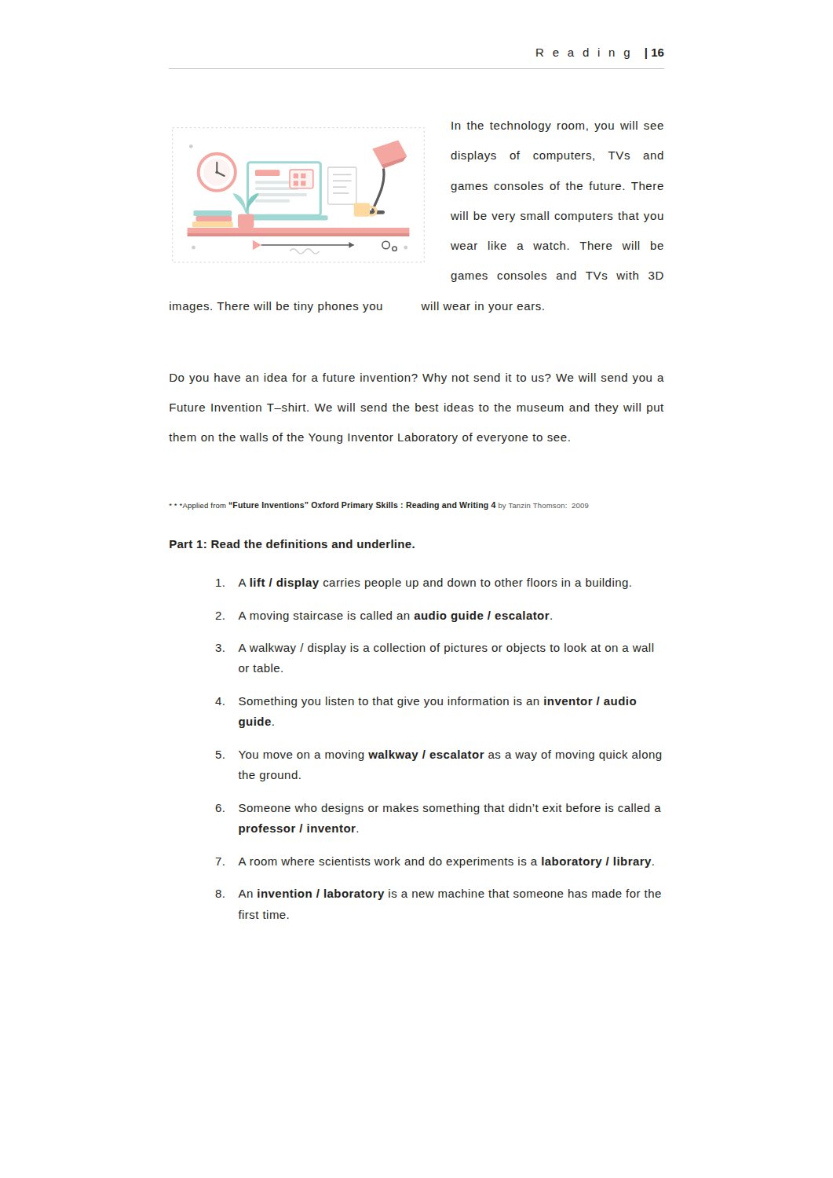R e a d i n g | 16
In the technology room, you will see displays of computers, TVs and games consoles of the future. There will be very small computers that you wear like a watch. There will be games consoles and TVs with 3D images. There will be tiny phones you will wear in your ears.
Do you have an idea for a future invention? Why not send it to us? We will send you a Future Invention T–shirt. We will send the best ideas to the museum and they will put them on the walls of the Young Inventor Laboratory of everyone to see.
* * *Applied from “Future Inventions” Oxford Primary Skills : Reading and Writing 4 by Tanzin Thomson: 2009
Part 1: Read the definitions and underline.
A lift / display carries people up and down to other floors in a building.
A moving staircase is called an audio guide / escalator.
A walkway / display is a collection of pictures or objects to look at on a wall or table.
Something you listen to that give you information is an inventor / audio guide.
You move on a moving walkway / escalator as a way of moving quick along the ground.
Someone who designs or makes something that didn’t exit before is called a professor / inventor.
A room where scientists work and do experiments is a laboratory / library.
An invention / laboratory is a new machine that someone has made for the first time.